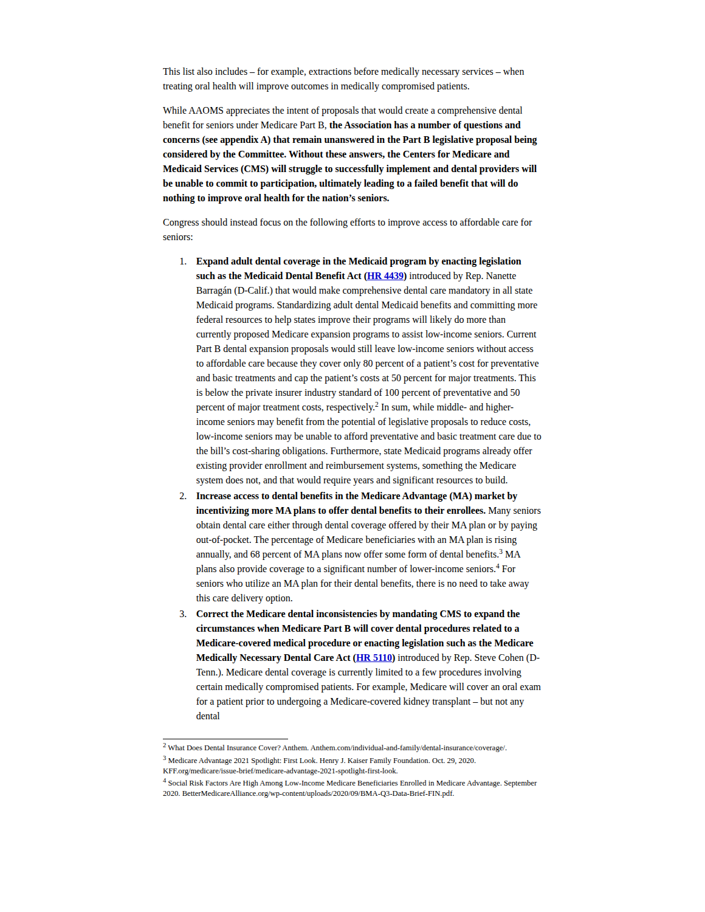This list also includes – for example, extractions before medically necessary services – when treating oral health will improve outcomes in medically compromised patients.
While AAOMS appreciates the intent of proposals that would create a comprehensive dental benefit for seniors under Medicare Part B, the Association has a number of questions and concerns (see appendix A) that remain unanswered in the Part B legislative proposal being considered by the Committee. Without these answers, the Centers for Medicare and Medicaid Services (CMS) will struggle to successfully implement and dental providers will be unable to commit to participation, ultimately leading to a failed benefit that will do nothing to improve oral health for the nation’s seniors.
Congress should instead focus on the following efforts to improve access to affordable care for seniors:
Expand adult dental coverage in the Medicaid program by enacting legislation such as the Medicaid Dental Benefit Act (HR 4439) introduced by Rep. Nanette Barragán (D-Calif.) that would make comprehensive dental care mandatory in all state Medicaid programs. Standardizing adult dental Medicaid benefits and committing more federal resources to help states improve their programs will likely do more than currently proposed Medicare expansion programs to assist low-income seniors. Current Part B dental expansion proposals would still leave low-income seniors without access to affordable care because they cover only 80 percent of a patient’s cost for preventative and basic treatments and cap the patient’s costs at 50 percent for major treatments. This is below the private insurer industry standard of 100 percent of preventative and 50 percent of major treatment costs, respectively.2 In sum, while middle- and higher-income seniors may benefit from the potential of legislative proposals to reduce costs, low-income seniors may be unable to afford preventative and basic treatment care due to the bill’s cost-sharing obligations. Furthermore, state Medicaid programs already offer existing provider enrollment and reimbursement systems, something the Medicare system does not, and that would require years and significant resources to build.
Increase access to dental benefits in the Medicare Advantage (MA) market by incentivizing more MA plans to offer dental benefits to their enrollees. Many seniors obtain dental care either through dental coverage offered by their MA plan or by paying out-of-pocket. The percentage of Medicare beneficiaries with an MA plan is rising annually, and 68 percent of MA plans now offer some form of dental benefits.3 MA plans also provide coverage to a significant number of lower-income seniors.4 For seniors who utilize an MA plan for their dental benefits, there is no need to take away this care delivery option.
Correct the Medicare dental inconsistencies by mandating CMS to expand the circumstances when Medicare Part B will cover dental procedures related to a Medicare-covered medical procedure or enacting legislation such as the Medicare Medically Necessary Dental Care Act (HR 5110) introduced by Rep. Steve Cohen (D-Tenn.). Medicare dental coverage is currently limited to a few procedures involving certain medically compromised patients. For example, Medicare will cover an oral exam for a patient prior to undergoing a Medicare-covered kidney transplant – but not any dental
2 What Does Dental Insurance Cover? Anthem. Anthem.com/individual-and-family/dental-insurance/coverage/.
3 Medicare Advantage 2021 Spotlight: First Look. Henry J. Kaiser Family Foundation. Oct. 29, 2020. KFF.org/medicare/issue-brief/medicare-advantage-2021-spotlight-first-look.
4 Social Risk Factors Are High Among Low-Income Medicare Beneficiaries Enrolled in Medicare Advantage. September 2020. BetterMedicareAlliance.org/wp-content/uploads/2020/09/BMA-Q3-Data-Brief-FIN.pdf.